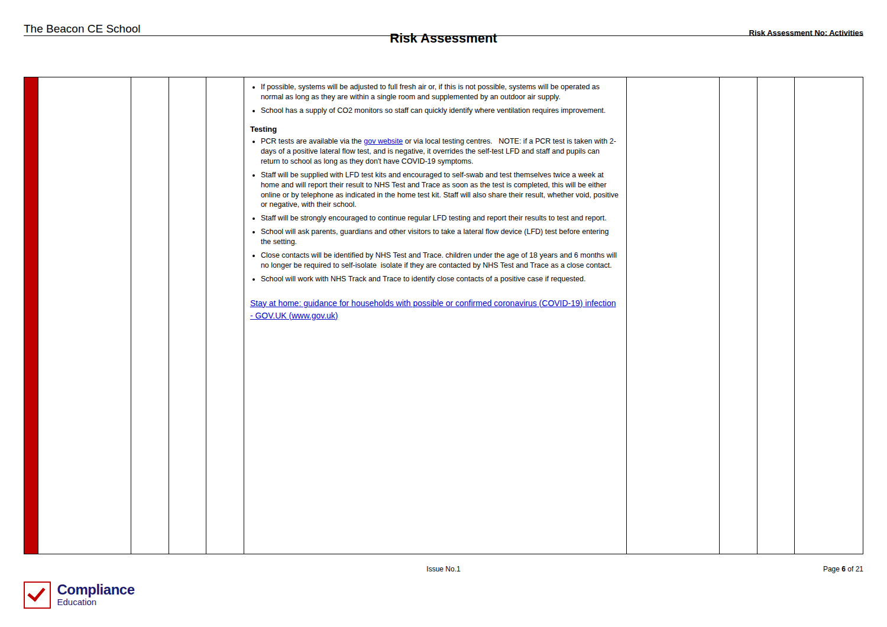The Beacon CE School
Risk Assessment
Risk Assessment No: Activities
| | | | | | If possible, systems will be adjusted to full fresh air or, if this is not possible, systems will be operated as normal as long as they are within a single room and supplemented by an outdoor air supply. School has a supply of CO2 monitors so staff can quickly identify where ventilation requires improvement. Testing PCR tests are available via the gov website or via local testing centres. NOTE: if a PCR test is taken with 2-days of a positive lateral flow test, and is negative, it overrides the self-test LFD and staff and pupils can return to school as long as they don't have COVID-19 symptoms. Staff will be supplied with LFD test kits and encouraged to self-swab and test themselves twice a week at home and will report their result to NHS Test and Trace as soon as the test is completed, this will be either online or by telephone as indicated in the home test kit. Staff will also share their result, whether void, positive or negative, with their school. Staff will be strongly encouraged to continue regular LFD testing and report their results to test and report. School will ask parents, guardians and other visitors to take a lateral flow device (LFD) test before entering the setting. Close contacts will be identified by NHS Test and Trace. children under the age of 18 years and 6 months will no longer be required to self-isolate isolate if they are contacted by NHS Test and Trace as a close contact. School will work with NHS Track and Trace to identify close contacts of a positive case if requested. Stay at home: guidance for households with possible or confirmed coronavirus (COVID-19) infection - GOV.UK (www.gov.uk) | | | | |
Issue No.1
Page 6 of 21
Compliance Education